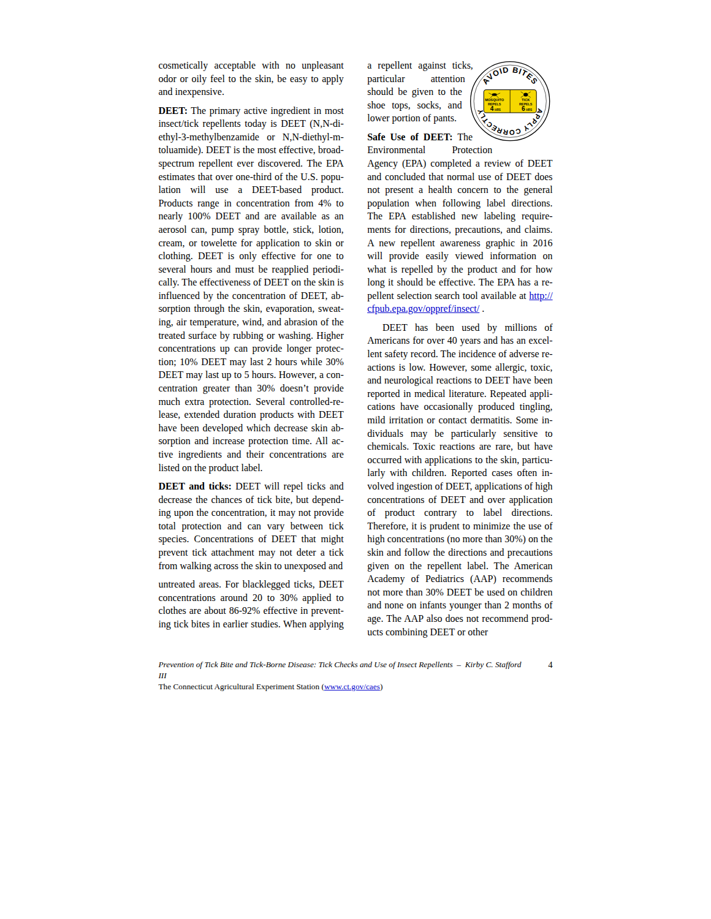cosmetically acceptable with no unpleasant odor or oily feel to the skin, be easy to apply and inexpensive.
DEET: The primary active ingredient in most insect/tick repellents today is DEET (N,N-diethyl-3-methylbenzamide or N,N-diethyl-m-toluamide). DEET is the most effective, broad-spectrum repellent ever discovered. The EPA estimates that over one-third of the U.S. population will use a DEET-based product. Products range in concentration from 4% to nearly 100% DEET and are available as an aerosol can, pump spray bottle, stick, lotion, cream, or towelette for application to skin or clothing. DEET is only effective for one to several hours and must be reapplied periodically. The effectiveness of DEET on the skin is influenced by the concentration of DEET, absorption through the skin, evaporation, sweating, air temperature, wind, and abrasion of the treated surface by rubbing or washing. Higher concentrations up can provide longer protection; 10% DEET may last 2 hours while 30% DEET may last up to 5 hours. However, a concentration greater than 30% doesn’t provide much extra protection. Several controlled-release, extended duration products with DEET have been developed which decrease skin absorption and increase protection time. All active ingredients and their concentrations are listed on the product label.
DEET and ticks: DEET will repel ticks and decrease the chances of tick bite, but depending upon the concentration, it may not provide total protection and can vary between tick species. Concentrations of DEET that might prevent tick attachment may not deter a tick from walking across the skin to unexposed and
AVOID BITES APPLY CORRECTLY MOSQUITO TICK REPELS REPELS 4 HRS 6 HRS
untreated areas. For blacklegged ticks, DEET concentrations around 20 to 30% applied to clothes are about 86-92% effective in preventing tick bites in earlier studies. When applying a repellent against ticks, particular attention should be given to the shoe tops, socks, and lower portion of pants.
Safe Use of DEET: The Environmental Protection Agency (EPA) completed a review of DEET and concluded that normal use of DEET does not present a health concern to the general population when following label directions. The EPA established new labeling requirements for directions, precautions, and claims. A new repellent awareness graphic in 2016 will provide easily viewed information on what is repelled by the product and for how long it should be effective. The EPA has a repellent selection search tool available at http://cfpub.epa.gov/oppref/insect/ .
DEET has been used by millions of Americans for over 40 years and has an excellent safety record. The incidence of adverse reactions is low. However, some allergic, toxic, and neurological reactions to DEET have been reported in medical literature. Repeated applications have occasionally produced tingling, mild irritation or contact dermatitis. Some individuals may be particularly sensitive to chemicals. Toxic reactions are rare, but have occurred with applications to the skin, particularly with children. Reported cases often involved ingestion of DEET, applications of high concentrations of DEET and over application of product contrary to label directions. Therefore, it is prudent to minimize the use of high concentrations (no more than 30%) on the skin and follow the directions and precautions given on the repellent label. The American Academy of Pediatrics (AAP) recommends not more than 30% DEET be used on children and none on infants younger than 2 months of age. The AAP also does not recommend products combining DEET or other
Prevention of Tick Bite and Tick-Borne Disease: Tick Checks and Use of Insect Repellents – Kirby C. Stafford III
The Connecticut Agricultural Experiment Station (www.ct.gov/caes)
4